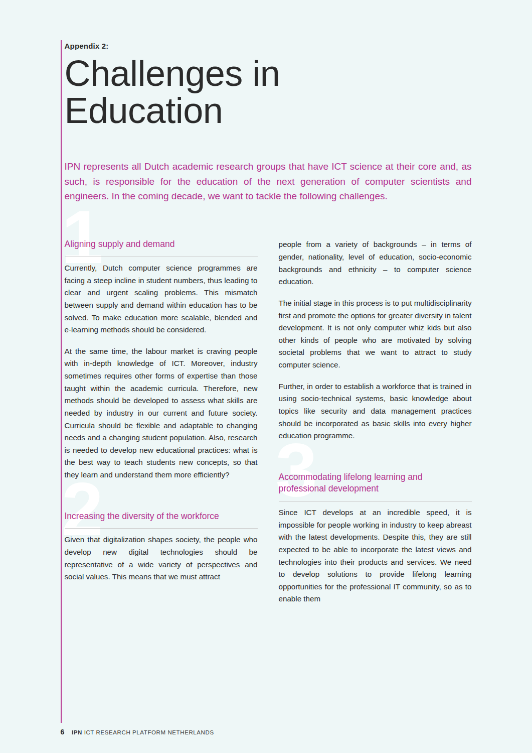Appendix 2:
Challenges in
Education
IPN represents all Dutch academic research groups that have ICT science at their core and, as such, is responsible for the education of the next generation of computer scientists and engineers. In the coming decade, we want to tackle the following challenges.
1
Aligning supply and demand
Currently, Dutch computer science programmes are facing a steep incline in student numbers, thus leading to clear and urgent scaling problems. This mismatch between supply and demand within education has to be solved. To make education more scalable, blended and e-learning methods should be considered.
At the same time, the labour market is craving people with in-depth knowledge of ICT. Moreover, industry sometimes requires other forms of expertise than those taught within the academic curricula. Therefore, new methods should be developed to assess what skills are needed by industry in our current and future society. Curricula should be flexible and adaptable to changing needs and a changing student population. Also, research is needed to develop new educational practices: what is the best way to teach students new concepts, so that they learn and understand them more efficiently?
2
Increasing the diversity of the workforce
Given that digitalization shapes society, the people who develop new digital technologies should be representative of a wide variety of perspectives and social values. This means that we must attract
people from a variety of backgrounds – in terms of gender, nationality, level of education, socio-economic backgrounds and ethnicity – to computer science education.
The initial stage in this process is to put multidisciplinarity first and promote the options for greater diversity in talent development. It is not only computer whiz kids but also other kinds of people who are motivated by solving societal problems that we want to attract to study computer science.
Further, in order to establish a workforce that is trained in using socio-technical systems, basic knowledge about topics like security and data management practices should be incorporated as basic skills into every higher education programme.
3
Accommodating lifelong learning and
professional development
Since ICT develops at an incredible speed, it is impossible for people working in industry to keep abreast with the latest developments. Despite this, they are still expected to be able to incorporate the latest views and technologies into their products and services. We need to develop solutions to provide lifelong learning opportunities for the professional IT community, so as to enable them
6 IPN ICT RESEARCH PLATFORM NETHERLANDS